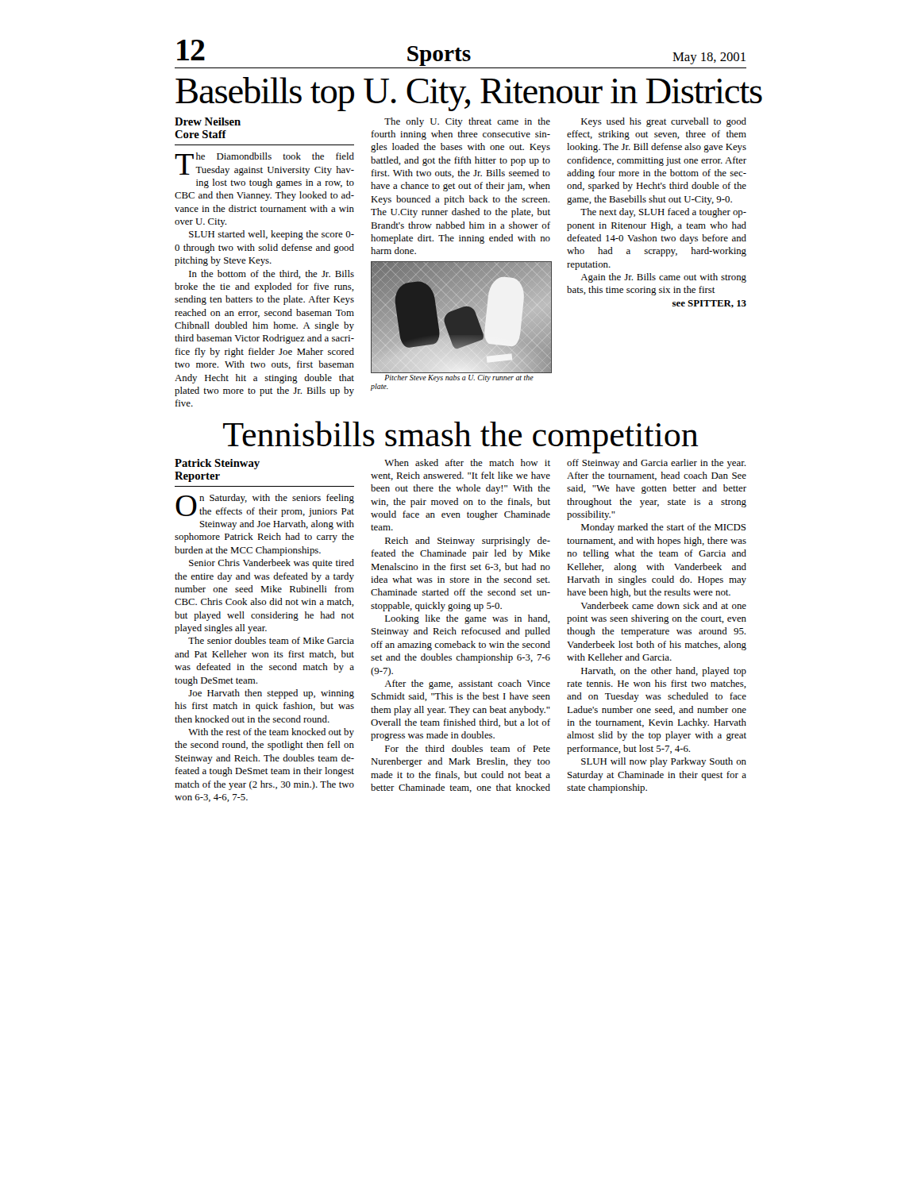12
Sports
May 18, 2001
Basebills top U. City, Ritenour in Districts
Drew Neilsen Core Staff
The Diamondbills took the field Tuesday against University City having lost two tough games in a row, to CBC and then Vianney. They looked to advance in the district tournament with a win over U. City.
SLUH started well, keeping the score 0-0 through two with solid defense and good pitching by Steve Keys.
In the bottom of the third, the Jr. Bills broke the tie and exploded for five runs, sending ten batters to the plate. After Keys reached on an error, second baseman Tom Chibnall doubled him home. A single by third baseman Victor Rodriguez and a sacrifice fly by right fielder Joe Maher scored two more. With two outs, first baseman Andy Hecht hit a stinging double that plated two more to put the Jr. Bills up by five.
The only U. City threat came in the fourth inning when three consecutive singles loaded the bases with one out. Keys battled, and got the fifth hitter to pop up to first. With two outs, the Jr. Bills seemed to have a chance to get out of their jam, when Keys bounced a pitch back to the screen. The U.City runner dashed to the plate, but Brandt's throw nabbed him in a shower of homeplate dirt. The inning ended with no harm done.
Pitcher Steve Keys nabs a U. City runner at the plate.
Keys used his great curveball to good effect, striking out seven, three of them looking. The Jr. Bill defense also gave Keys confidence, committing just one error. After adding four more in the bottom of the second, sparked by Hecht's third double of the game, the Basebills shut out U-City, 9-0.
The next day, SLUH faced a tougher opponent in Ritenour High, a team who had defeated 14-0 Vashon two days before and who had a scrappy, hard-working reputation.
Again the Jr. Bills came out with strong bats, this time scoring six in the first
see SPITTER, 13
Tennisbills smash the competition
Patrick Steinway Reporter
On Saturday, with the seniors feeling the effects of their prom, juniors Pat Steinway and Joe Harvath, along with sophomore Patrick Reich had to carry the burden at the MCC Championships.
Senior Chris Vanderbeek was quite tired the entire day and was defeated by a tardy number one seed Mike Rubinelli from CBC. Chris Cook also did not win a match, but played well considering he had not played singles all year.
The senior doubles team of Mike Garcia and Pat Kelleher won its first match, but was defeated in the second match by a tough DeSmet team.
Joe Harvath then stepped up, winning his first match in quick fashion, but was then knocked out in the second round.
With the rest of the team knocked out by the second round, the spotlight then fell on Steinway and Reich. The doubles team defeated a tough DeSmet team in their longest match of the year (2 hrs., 30 min.). The two won 6-3, 4-6, 7-5.
When asked after the match how it went, Reich answered. "It felt like we have been out there the whole day!" With the win, the pair moved on to the finals, but would face an even tougher Chaminade team.
Reich and Steinway surprisingly defeated the Chaminade pair led by Mike Menalscino in the first set 6-3, but had no idea what was in store in the second set. Chaminade started off the second set unstoppable, quickly going up 5-0.
Looking like the game was in hand, Steinway and Reich refocused and pulled off an amazing comeback to win the second set and the doubles championship 6-3, 7-6 (9-7).
After the game, assistant coach Vince Schmidt said, "This is the best I have seen them play all year. They can beat anybody." Overall the team finished third, but a lot of progress was made in doubles.
For the third doubles team of Pete Nurenberger and Mark Breslin, they too made it to the finals, but could not beat a better Chaminade team, one that knocked off Steinway and Garcia earlier in the year. After the tournament, head coach Dan See said, "We have gotten better and better throughout the year, state is a strong possibility."
Monday marked the start of the MICDS tournament, and with hopes high, there was no telling what the team of Garcia and Kelleher, along with Vanderbeek and Harvath in singles could do. Hopes may have been high, but the results were not.
Vanderbeek came down sick and at one point was seen shivering on the court, even though the temperature was around 95. Vanderbeek lost both of his matches, along with Kelleher and Garcia.
Harvath, on the other hand, played top rate tennis. He won his first two matches, and on Tuesday was scheduled to face Ladue's number one seed, and number one in the tournament, Kevin Lachky. Harvath almost slid by the top player with a great performance, but lost 5-7, 4-6.
SLUH will now play Parkway South on Saturday at Chaminade in their quest for a state championship.